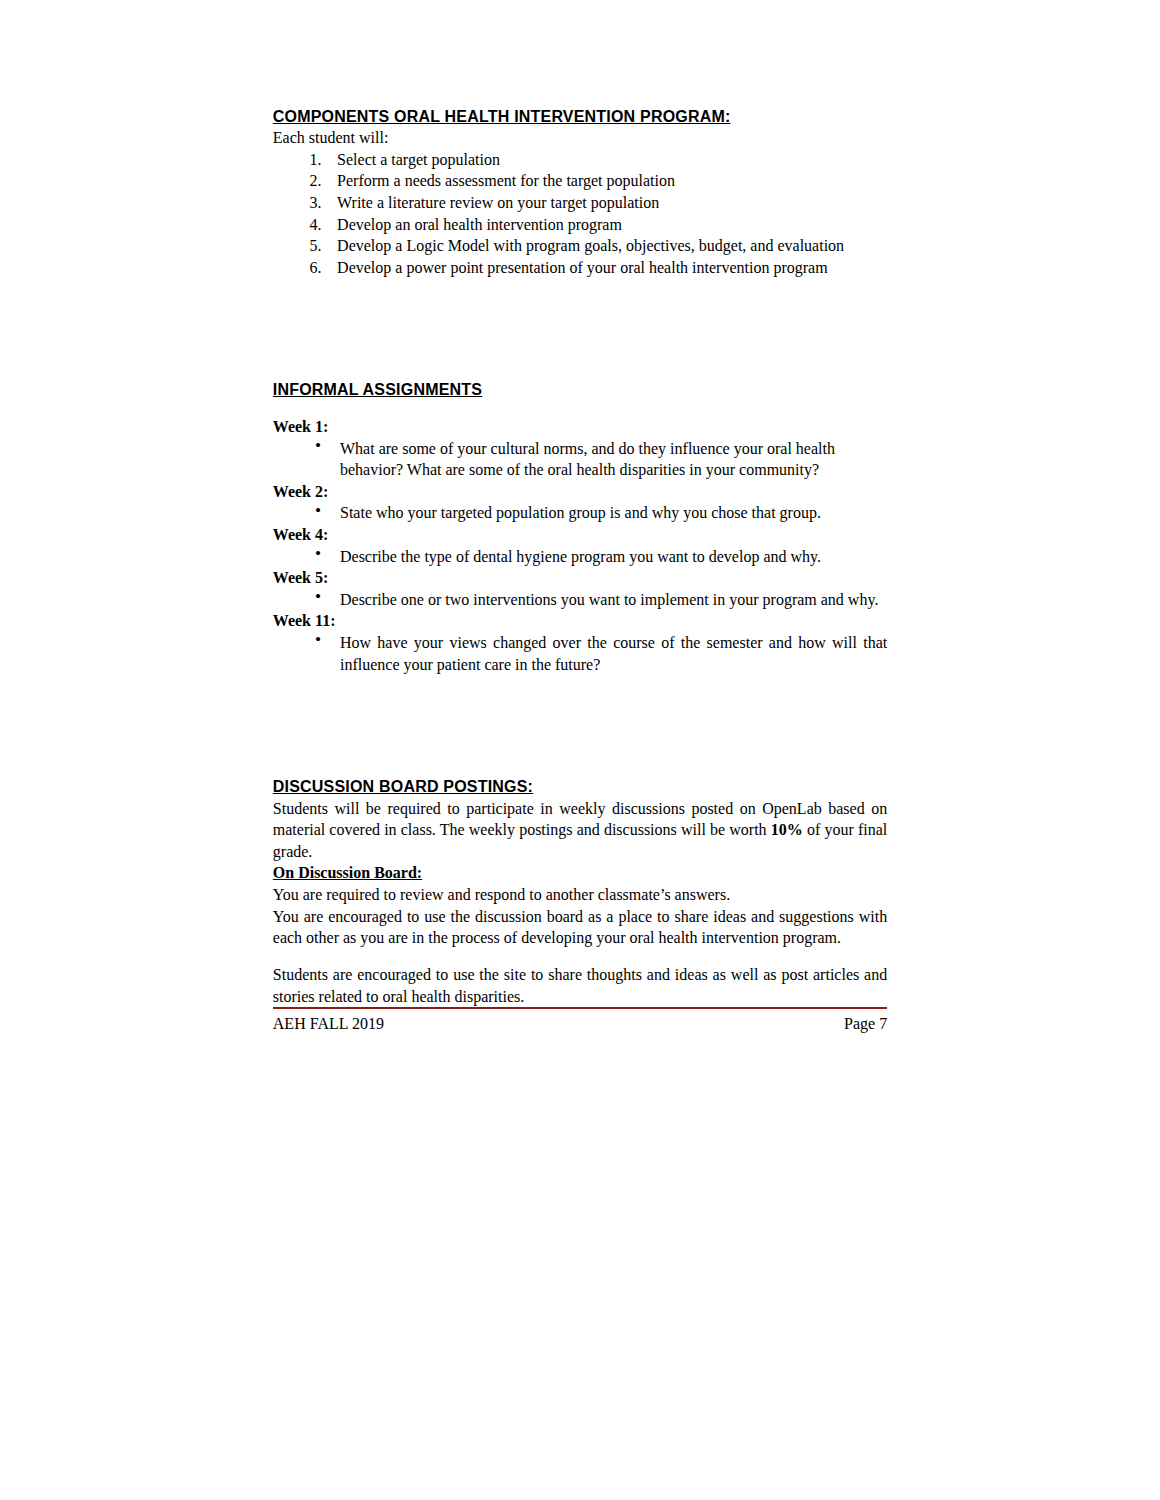COMPONENTS ORAL HEALTH INTERVENTION PROGRAM:
Each student will:
Select a target population
Perform a needs assessment for the target population
Write a literature review on your target population
Develop an oral health intervention program
Develop a Logic Model with program goals, objectives, budget, and evaluation
Develop a power point presentation of your oral health intervention program
INFORMAL ASSIGNMENTS
Week 1:
What are some of your cultural norms, and do they influence your oral health behavior? What are some of the oral health disparities in your community?
Week 2:
State who your targeted population group is and why you chose that group.
Week 4:
Describe the type of dental hygiene program you want to develop and why.
Week 5:
Describe one or two interventions you want to implement in your program and why.
Week 11:
How have your views changed over the course of the semester and how will that influence your patient care in the future?
DISCUSSION BOARD POSTINGS:
Students will be required to participate in weekly discussions posted on OpenLab based on material covered in class. The weekly postings and discussions will be worth 10% of your final grade.
On Discussion Board:
You are required to review and respond to another classmate’s answers.
You are encouraged to use the discussion board as a place to share ideas and suggestions with each other as you are in the process of developing your oral health intervention program.
Students are encouraged to use the site to share thoughts and ideas as well as post articles and stories related to oral health disparities.
AEH FALL 2019
Page 7